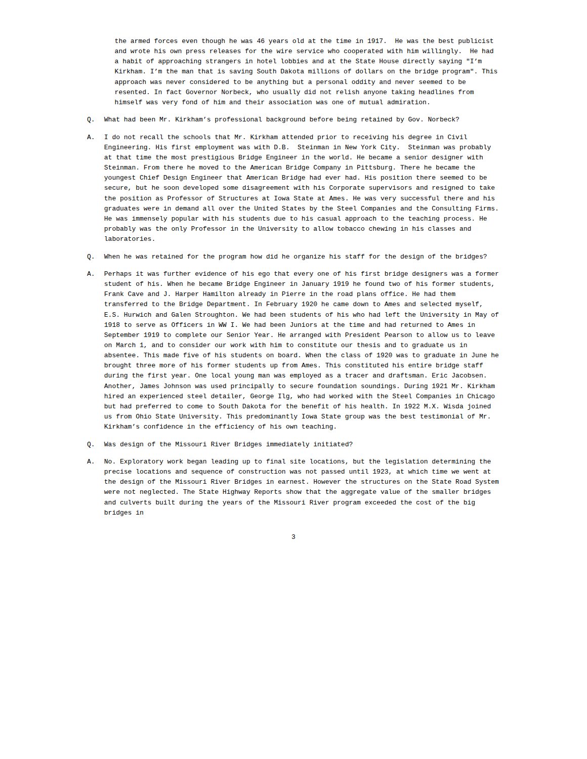the armed forces even though he was 46 years old at the time in 1917. He was the best publicist and wrote his own press releases for the wire service who cooperated with him willingly. He had a habit of approaching strangers in hotel lobbies and at the State House directly saying ″I’m Kirkham. I’m the man that is saving South Dakota millions of dollars on the bridge program″. This approach was never considered to be anything but a personal oddity and never seemed to be resented. In fact Governor Norbeck, who usually did not relish anyone taking headlines from himself was very fond of him and their association was one of mutual admiration.
Q.
What had been Mr. Kirkham’s professional background before being retained by Gov. Norbeck?
A.
I do not recall the schools that Mr. Kirkham attended prior to receiving his degree in Civil Engineering. His first employment was with D.B. Steinman in New York City. Steinman was probably at that time the most prestigious Bridge Engineer in the world. He became a senior designer with Steinman. From there he moved to the American Bridge Company in Pittsburg. There he became the youngest Chief Design Engineer that American Bridge had ever had. His position there seemed to be secure, but he soon developed some disagreement with his Corporate supervisors and resigned to take the position as Professor of Structures at Iowa State at Ames. He was very successful there and his graduates were in demand all over the United States by the Steel Companies and the Consulting Firms. He was immensely popular with his students due to his casual approach to the teaching process. He probably was the only Professor in the University to allow tobacco chewing in his classes and laboratories.
Q.
When he was retained for the program how did he organize his staff for the design of the bridges?
A.
Perhaps it was further evidence of his ego that every one of his first bridge designers was a former student of his. When he became Bridge Engineer in January 1919 he found two of his former students, Frank Cave and J. Harper Hamilton already in Pierre in the road plans office. He had them transferred to the Bridge Department. In February 1920 he came down to Ames and selected myself, E.S. Hurwich and Galen Stroughton. We had been students of his who had left the University in May of 1918 to serve as Officers in WW I. We had been Juniors at the time and had returned to Ames in September 1919 to complete our Senior Year. He arranged with President Pearson to allow us to leave on March 1, and to consider our work with him to constitute our thesis and to graduate us in absentee. This made five of his students on board. When the class of 1920 was to graduate in June he brought three more of his former students up from Ames. This constituted his entire bridge staff during the first year. One local young man was employed as a tracer and draftsman. Eric Jacobsen. Another, James Johnson was used principally to secure foundation soundings. During 1921 Mr. Kirkham hired an experienced steel detailer, George Ilg, who had worked with the Steel Companies in Chicago but had preferred to come to South Dakota for the benefit of his health. In 1922 M.X. Wisda joined us from Ohio State University. This predominantly Iowa State group was the best testimonial of Mr. Kirkham’s confidence in the efficiency of his own teaching.
Q.
Was design of the Missouri River Bridges immediately initiated?
A.
No. Exploratory work began leading up to final site locations, but the legislation determining the precise locations and sequence of construction was not passed until 1923, at which time we went at the design of the Missouri River Bridges in earnest. However the structures on the State Road System were not neglected. The State Highway Reports show that the aggregate value of the smaller bridges and culverts built during the years of the Missouri River program exceeded the cost of the big bridges in
3